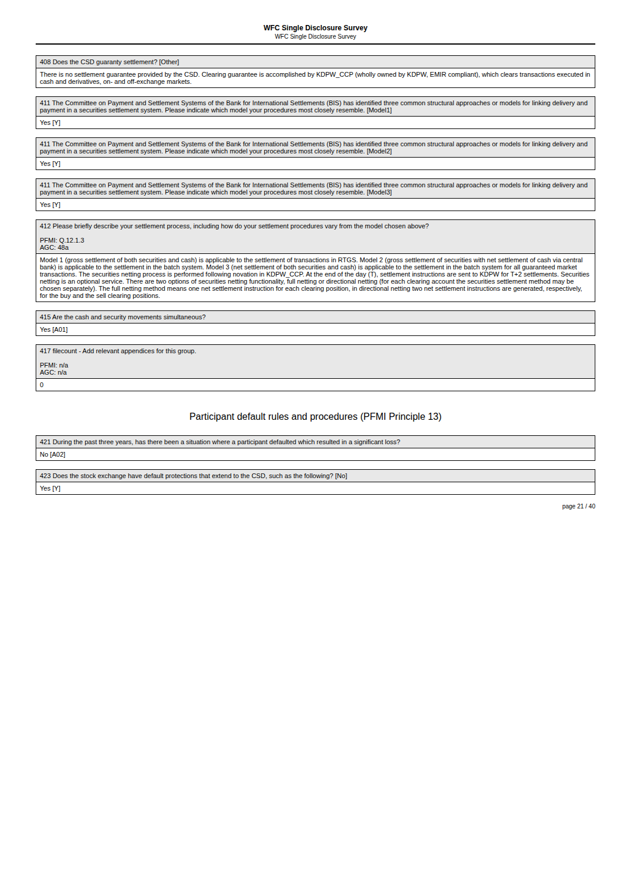WFC Single Disclosure Survey
WFC Single Disclosure Survey
| 408 Does the CSD guaranty settlement? [Other] |
| There is no settlement guarantee provided by the CSD. Clearing guarantee is accomplished by KDPW_CCP (wholly owned by KDPW, EMIR compliant), which clears transactions executed in cash and derivatives, on- and off-exchange markets. |
| 411 The Committee on Payment and Settlement Systems of the Bank for International Settlements (BIS) has identified three common structural approaches or models for linking delivery and payment in a securities settlement system. Please indicate which model your procedures most closely resemble. [Model1] |
| Yes [Y] |
| 411 The Committee on Payment and Settlement Systems of the Bank for International Settlements (BIS) has identified three common structural approaches or models for linking delivery and payment in a securities settlement system. Please indicate which model your procedures most closely resemble. [Model2] |
| Yes [Y] |
| 411 The Committee on Payment and Settlement Systems of the Bank for International Settlements (BIS) has identified three common structural approaches or models for linking delivery and payment in a securities settlement system. Please indicate which model your procedures most closely resemble. [Model3] |
| Yes [Y] |
| 412 Please briefly describe your settlement process, including how do your settlement procedures vary from the model chosen above? PFMI: Q.12.1.3 AGC: 48a |
| Model 1 (gross settlement of both securities and cash) is applicable to the settlement of transactions in RTGS. Model 2 (gross settlement of securities with net settlement of cash via central bank) is applicable to the settlement in the batch system. Model 3 (net settlement of both securities and cash) is applicable to the settlement in the batch system for all guaranteed market transactions. The securities netting process is performed following novation in KDPW_CCP. At the end of the day (T), settlement instructions are sent to KDPW for T+2 settlements. Securities netting is an optional service. There are two options of securities netting functionality, full netting or directional netting (for each clearing account the securities settlement method may be chosen separately). The full netting method means one net settlement instruction for each clearing position, in directional netting two net settlement instructions are generated, respectively, for the buy and the sell clearing positions. |
| 415 Are the cash and security movements simultaneous? |
| Yes [A01] |
| 417 filecount - Add relevant appendices for this group. PFMI: n/a AGC: n/a |
| 0 |
Participant default rules and procedures (PFMI Principle 13)
| 421 During the past three years, has there been a situation where a participant defaulted which resulted in a significant loss? |
| No [A02] |
| 423 Does the stock exchange have default protections that extend to the CSD, such as the following? [No] |
| Yes [Y] |
page 21 / 40